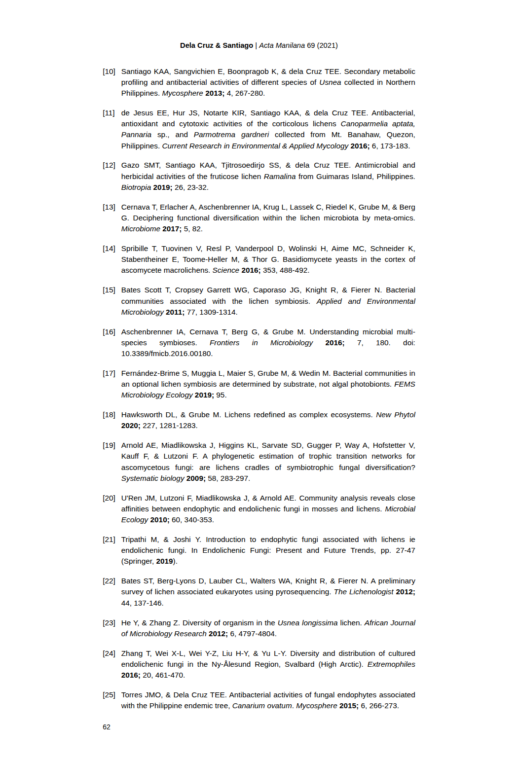Dela Cruz & Santiago | Acta Manilana 69 (2021)
[10] Santiago KAA, Sangvichien E, Boonpragob K, & dela Cruz TEE. Secondary metabolic profiling and antibacterial activities of different species of Usnea collected in Northern Philippines. Mycosphere 2013; 4, 267-280.
[11] de Jesus EE, Hur JS, Notarte KIR, Santiago KAA, & dela Cruz TEE. Antibacterial, antioxidant and cytotoxic activities of the corticolous lichens Canoparmelia aptata, Pannaria sp., and Parmotrema gardneri collected from Mt. Banahaw, Quezon, Philippines. Current Research in Environmental & Applied Mycology 2016; 6, 173-183.
[12] Gazo SMT, Santiago KAA, Tjitrosoedirjo SS, & dela Cruz TEE. Antimicrobial and herbicidal activities of the fruticose lichen Ramalina from Guimaras Island, Philippines. Biotropia 2019; 26, 23-32.
[13] Cernava T, Erlacher A, Aschenbrenner IA, Krug L, Lassek C, Riedel K, Grube M, & Berg G. Deciphering functional diversification within the lichen microbiota by meta-omics. Microbiome 2017; 5, 82.
[14] Spribille T, Tuovinen V, Resl P, Vanderpool D, Wolinski H, Aime MC, Schneider K, Stabentheiner E, Toome-Heller M, & Thor G. Basidiomycete yeasts in the cortex of ascomycete macrolichens. Science 2016; 353, 488-492.
[15] Bates Scott T, Cropsey Garrett WG, Caporaso JG, Knight R, & Fierer N. Bacterial communities associated with the lichen symbiosis. Applied and Environmental Microbiology 2011; 77, 1309-1314.
[16] Aschenbrenner IA, Cernava T, Berg G, & Grube M. Understanding microbial multi-species symbioses. Frontiers in Microbiology 2016; 7, 180. doi: 10.3389/fmicb.2016.00180.
[17] Fernández-Brime S, Muggia L, Maier S, Grube M, & Wedin M. Bacterial communities in an optional lichen symbiosis are determined by substrate, not algal photobionts. FEMS Microbiology Ecology 2019; 95.
[18] Hawksworth DL, & Grube M. Lichens redefined as complex ecosystems. New Phytol 2020; 227, 1281-1283.
[19] Arnold AE, Miadlikowska J, Higgins KL, Sarvate SD, Gugger P, Way A, Hofstetter V, Kauff F, & Lutzoni F. A phylogenetic estimation of trophic transition networks for ascomycetous fungi: are lichens cradles of symbiotrophic fungal diversification? Systematic biology 2009; 58, 283-297.
[20] U'Ren JM, Lutzoni F, Miadlikowska J, & Arnold AE. Community analysis reveals close affinities between endophytic and endolichenic fungi in mosses and lichens. Microbial Ecology 2010; 60, 340-353.
[21] Tripathi M, & Joshi Y. Introduction to endophytic fungi associated with lichens ie endolichenic fungi. In Endolichenic Fungi: Present and Future Trends, pp. 27-47 (Springer, 2019).
[22] Bates ST, Berg-Lyons D, Lauber CL, Walters WA, Knight R, & Fierer N. A preliminary survey of lichen associated eukaryotes using pyrosequencing. The Lichenologist 2012; 44, 137-146.
[23] He Y, & Zhang Z. Diversity of organism in the Usnea longissima lichen. African Journal of Microbiology Research 2012; 6, 4797-4804.
[24] Zhang T, Wei X-L, Wei Y-Z, Liu H-Y, & Yu L-Y. Diversity and distribution of cultured endolichenic fungi in the Ny-Ålesund Region, Svalbard (High Arctic). Extremophiles 2016; 20, 461-470.
[25] Torres JMO, & Dela Cruz TEE. Antibacterial activities of fungal endophytes associated with the Philippine endemic tree, Canarium ovatum. Mycosphere 2015; 6, 266-273.
62